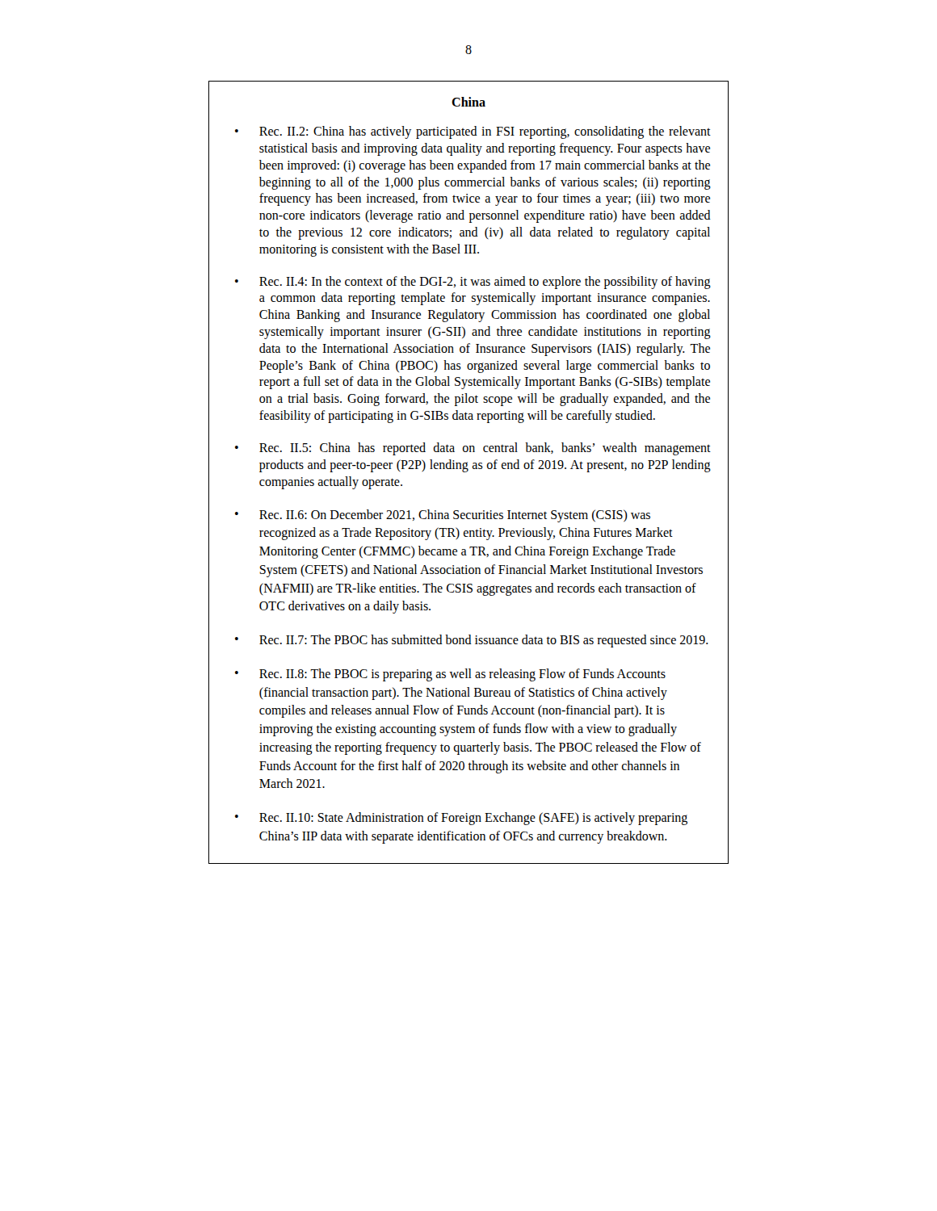8
China
Rec. II.2: China has actively participated in FSI reporting, consolidating the relevant statistical basis and improving data quality and reporting frequency. Four aspects have been improved: (i) coverage has been expanded from 17 main commercial banks at the beginning to all of the 1,000 plus commercial banks of various scales; (ii) reporting frequency has been increased, from twice a year to four times a year; (iii) two more non-core indicators (leverage ratio and personnel expenditure ratio) have been added to the previous 12 core indicators; and (iv) all data related to regulatory capital monitoring is consistent with the Basel III.
Rec. II.4: In the context of the DGI-2, it was aimed to explore the possibility of having a common data reporting template for systemically important insurance companies. China Banking and Insurance Regulatory Commission has coordinated one global systemically important insurer (G-SII) and three candidate institutions in reporting data to the International Association of Insurance Supervisors (IAIS) regularly. The People’s Bank of China (PBOC) has organized several large commercial banks to report a full set of data in the Global Systemically Important Banks (G-SIBs) template on a trial basis. Going forward, the pilot scope will be gradually expanded, and the feasibility of participating in G-SIBs data reporting will be carefully studied.
Rec. II.5: China has reported data on central bank, banks’ wealth management products and peer-to-peer (P2P) lending as of end of 2019. At present, no P2P lending companies actually operate.
Rec. II.6: On December 2021, China Securities Internet System (CSIS) was recognized as a Trade Repository (TR) entity. Previously, China Futures Market Monitoring Center (CFMMC) became a TR, and China Foreign Exchange Trade System (CFETS) and National Association of Financial Market Institutional Investors (NAFMII) are TR-like entities. The CSIS aggregates and records each transaction of OTC derivatives on a daily basis.
Rec. II.7: The PBOC has submitted bond issuance data to BIS as requested since 2019.
Rec. II.8: The PBOC is preparing as well as releasing Flow of Funds Accounts (financial transaction part). The National Bureau of Statistics of China actively compiles and releases annual Flow of Funds Account (non-financial part). It is improving the existing accounting system of funds flow with a view to gradually increasing the reporting frequency to quarterly basis. The PBOC released the Flow of Funds Account for the first half of 2020 through its website and other channels in March 2021.
Rec. II.10: State Administration of Foreign Exchange (SAFE) is actively preparing China’s IIP data with separate identification of OFCs and currency breakdown.